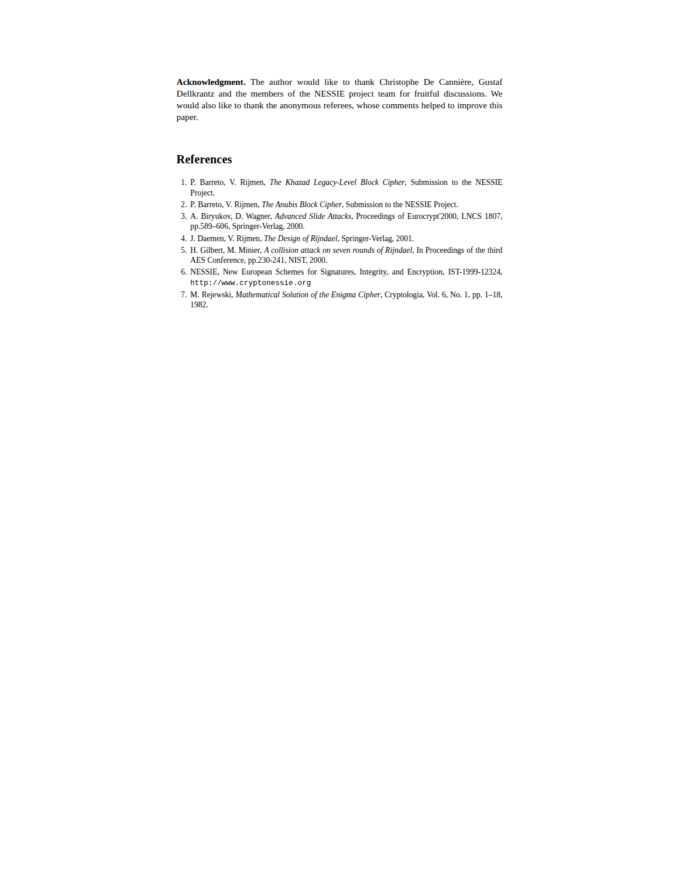Acknowledgment. The author would like to thank Christophe De Cannière, Gustaf Dellkrantz and the members of the NESSIE project team for fruitful discussions. We would also like to thank the anonymous referees, whose comments helped to improve this paper.
References
P. Barreto, V. Rijmen, The Khazad Legacy-Level Block Cipher, Submission to the NESSIE Project.
P. Barreto, V. Rijmen, The Anubis Block Cipher, Submission to the NESSIE Project.
A. Biryukov, D. Wagner, Advanced Slide Attacks, Proceedings of Eurocrypt'2000, LNCS 1807, pp.589–606, Springer-Verlag, 2000.
J. Daemen, V. Rijmen, The Design of Rijndael, Springer-Verlag, 2001.
H. Gilbert, M. Minier, A collision attack on seven rounds of Rijndael, In Proceedings of the third AES Conference, pp.230-241, NIST, 2000.
NESSIE, New European Schemes for Signatures, Integrity, and Encryption, IST-1999-12324, http://www.cryptonessie.org
M. Rejewski, Mathematical Solution of the Enigma Cipher, Cryptologia, Vol. 6, No. 1, pp. 1–18, 1982.